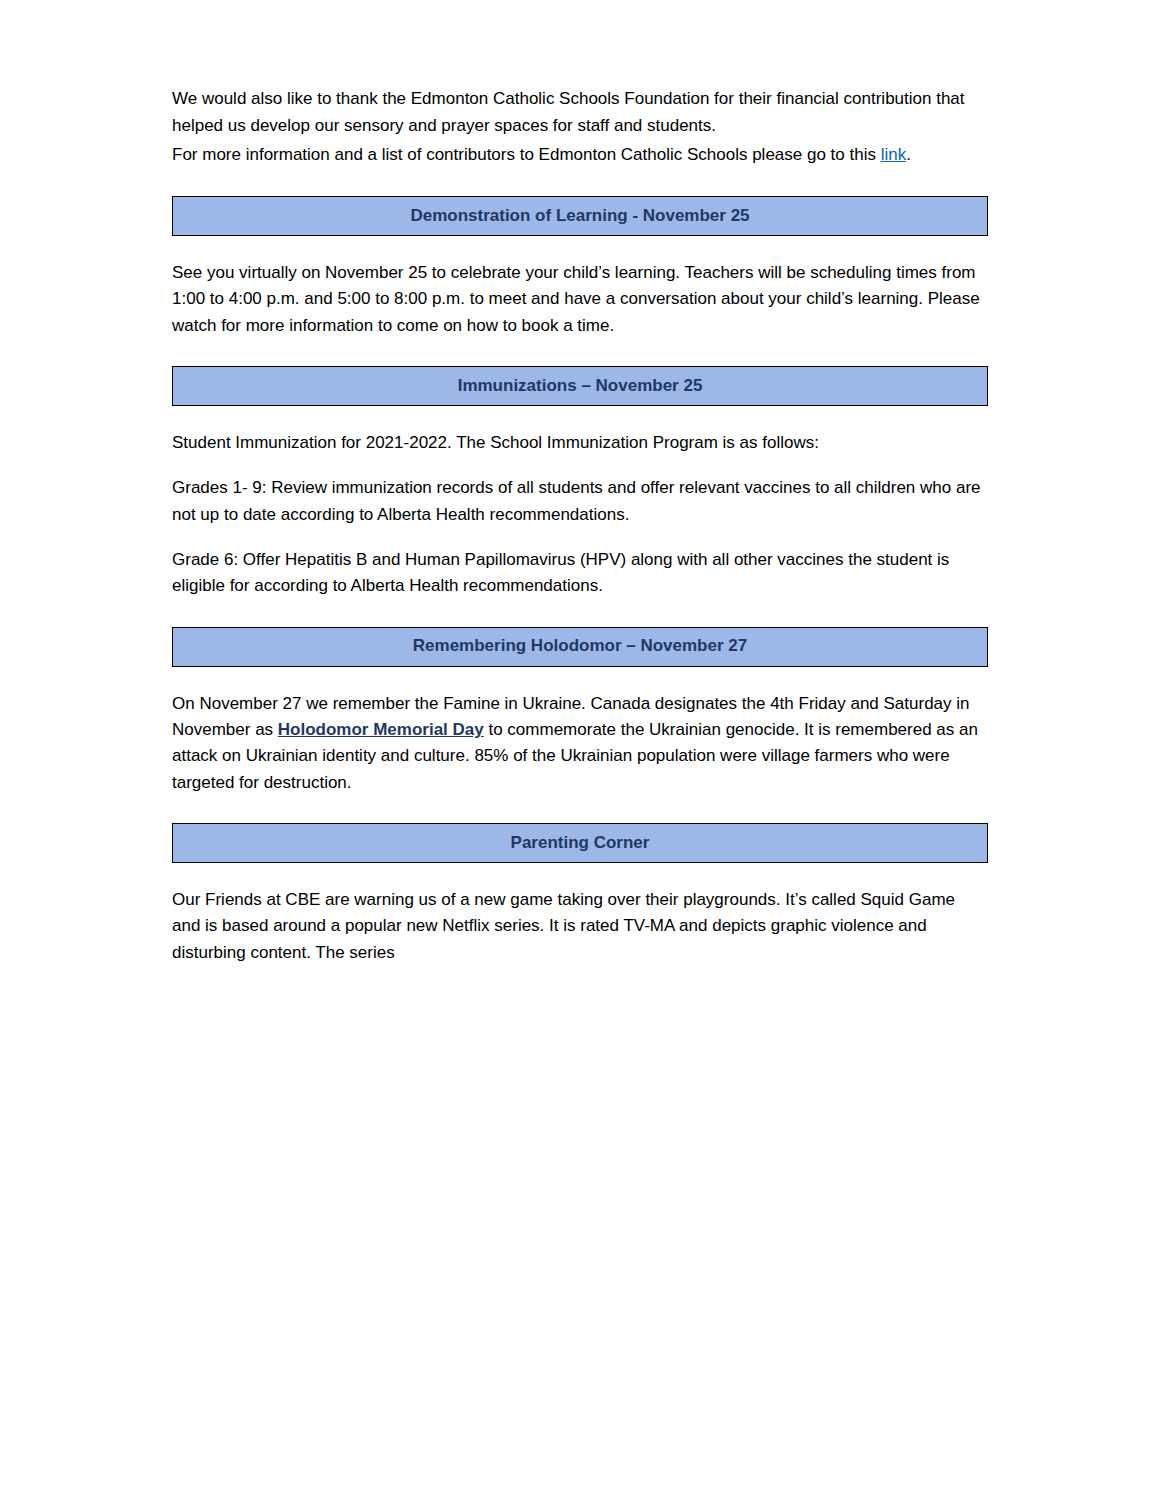We would also like to thank the Edmonton Catholic Schools Foundation for their financial contribution that helped us develop our sensory and prayer spaces for staff and students.
For more information and a list of contributors to Edmonton Catholic Schools please go to this link.
Demonstration of Learning - November 25
See you virtually on November 25 to celebrate your child’s learning. Teachers will be scheduling times from 1:00 to 4:00 p.m. and 5:00 to 8:00 p.m. to meet and have a conversation about your child’s learning. Please watch for more information to come on how to book a time.
Immunizations – November 25
Student Immunization for 2021-2022. The School Immunization Program is as follows:
Grades 1- 9: Review immunization records of all students and offer relevant vaccines to all children who are not up to date according to Alberta Health recommendations.
Grade 6: Offer Hepatitis B and Human Papillomavirus (HPV) along with all other vaccines the student is eligible for according to Alberta Health recommendations.
Remembering Holodomor – November 27
On November 27 we remember the Famine in Ukraine. Canada designates the 4th Friday and Saturday in November as Holodomor Memorial Day to commemorate the Ukrainian genocide. It is remembered as an attack on Ukrainian identity and culture. 85% of the Ukrainian population were village farmers who were targeted for destruction.
Parenting Corner
Our Friends at CBE are warning us of a new game taking over their playgrounds. It’s called Squid Game and is based around a popular new Netflix series. It is rated TV-MA and depicts graphic violence and disturbing content. The series